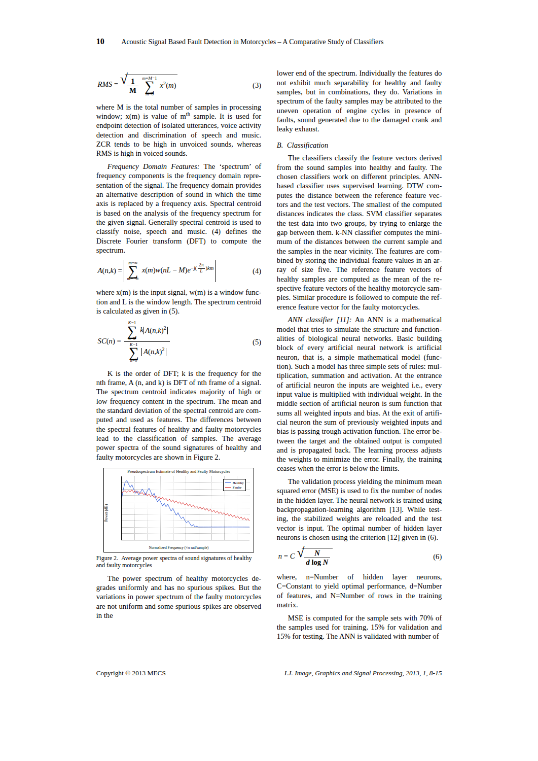10 Acoustic Signal Based Fault Detection in Motorcycles – A Comparative Study of Classifiers
RMS = 1 M m=M−1 ∑ m=0 x2(m) (3)
where M is the total number of samples in processing window; x(m) is value of mth sample. It is used for endpoint detection of isolated utterances, voice activity detection and discrimination of speech and music. ZCR tends to be high in unvoiced sounds, whereas RMS is high in voiced sounds.
Frequency Domain Features: The ‘spectrum’ of frequency components is the frequency domain representation of the signal. The frequency domain provides an alternative description of sound in which the time axis is replaced by a frequency axis. Spectral centroid is based on the analysis of the frequency spectrum for the given signal. Generally spectral centroid is used to classify noise, speech and music. (4) defines the Discrete Fourier transform (DFT) to compute the spectrum.
A(n,k) = m=∞ ∑ m=−∞ x(m)w(nL − M)e−j(2π L)km (4)
where x(m) is the input signal, w(m) is a window function and L is the window length. The spectrum centroid is calculated as given in (5).
SC(n) = K−1 ∑ k=0 kA(n,k)2 K−1 ∑ k=0 A(n,k)2 (5)
K is the order of DFT; k is the frequency for the nth frame, A (n, and k) is DFT of nth frame of a signal. The spectrum centroid indicates majority of high or low frequency content in the spectrum. The mean and the standard deviation of the spectral centroid are computed and used as features. The differences between the spectral features of healthy and faulty motorcycles lead to the classification of samples. The average power spectra of the sound signatures of healthy and faulty motorcycles are shown in Figure 2.
Pseudospectrum Estimate of Healthy and Faulty Motorcycles
Power (dB)
160
140
120
100
80
60
40
20
0
-20
-40
0
0.1
0.2
0.3
0.4
0.5
0.6
0.7
0.8
0.9
1
Healthy
Faulty
Normalized Frequency (×π rad/sample)
Figure 2. Average power spectra of sound signatures of healthy and faulty motorcycles
The power spectrum of healthy motorcycles degrades uniformly and has no spurious spikes. But the variations in power spectrum of the faulty motorcycles are not uniform and some spurious spikes are observed in the
lower end of the spectrum. Individually the features do not exhibit much separability for healthy and faulty samples, but in combinations, they do. Variations in spectrum of the faulty samples may be attributed to the uneven operation of engine cycles in presence of faults, sound generated due to the damaged crank and leaky exhaust.
B. Classification
The classifiers classify the feature vectors derived from the sound samples into healthy and faulty. The chosen classifiers work on different principles. ANN-based classifier uses supervised learning. DTW computes the distance between the reference feature vectors and the test vectors. The smallest of the computed distances indicates the class. SVM classifier separates the test data into two groups, by trying to enlarge the gap between them. k-NN classifier computes the minimum of the distances between the current sample and the samples in the near vicinity. The features are combined by storing the individual feature values in an array of size five. The reference feature vectors of healthy samples are computed as the mean of the respective feature vectors of the healthy motorcycle samples. Similar procedure is followed to compute the reference feature vector for the faulty motorcycles.
ANN classifier [11]: An ANN is a mathematical model that tries to simulate the structure and functionalities of biological neural networks. Basic building block of every artificial neural network is artificial neuron, that is, a simple mathematical model (function). Such a model has three simple sets of rules: multiplication, summation and activation. At the entrance of artificial neuron the inputs are weighted i.e., every input value is multiplied with individual weight. In the middle section of artificial neuron is sum function that sums all weighted inputs and bias. At the exit of artificial neuron the sum of previously weighted inputs and bias is passing trough activation function. The error between the target and the obtained output is computed and is propagated back. The learning process adjusts the weights to minimize the error. Finally, the training ceases when the error is below the limits.
The validation process yielding the minimum mean squared error (MSE) is used to fix the number of nodes in the hidden layer. The neural network is trained using backpropagation-learning algorithm [13]. While testing, the stabilized weights are reloaded and the test vector is input. The optimal number of hidden layer neurons is chosen using the criterion [12] given in (6).
n = C N d log N (6)
where, n=Number of hidden layer neurons, C=Constant to yield optimal performance, d=Number of features, and N=Number of rows in the training matrix.
MSE is computed for the sample sets with 70% of the samples used for training, 15% for validation and 15% for testing. The ANN is validated with number of
Copyright © 2013 MECS
I.J. Image, Graphics and Signal Processing, 2013, 1, 8-15